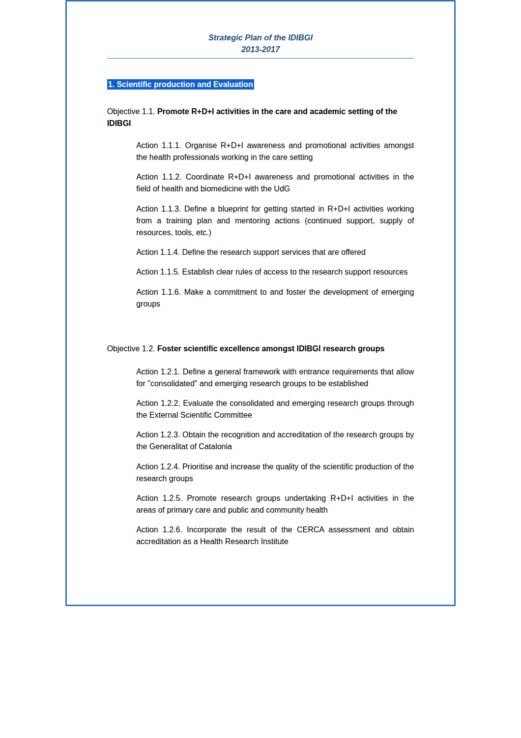Strategic Plan of the IDIBGI
2013-2017
1. Scientific production and Evaluation
Objective 1.1. Promote R+D+I activities in the care and academic setting of the IDIBGI
Action 1.1.1. Organise R+D+I awareness and promotional activities amongst the health professionals working in the care setting
Action 1.1.2. Coordinate R+D+I awareness and promotional activities in the field of health and biomedicine with the UdG
Action 1.1.3. Define a blueprint for getting started in R+D+I activities working from a training plan and mentoring actions (continued support, supply of resources, tools, etc.)
Action 1.1.4. Define the research support services that are offered
Action 1.1.5. Establish clear rules of access to the research support resources
Action 1.1.6. Make a commitment to and foster the development of emerging groups
Objective 1.2. Foster scientific excellence amongst IDIBGI research groups
Action 1.2.1. Define a general framework with entrance requirements that allow for "consolidated" and emerging research groups to be established
Action 1.2.2. Evaluate the consolidated and emerging research groups through the External Scientific Committee
Action 1.2.3. Obtain the recognition and accreditation of the research groups by the Generalitat of Catalonia
Action 1.2.4. Prioritise and increase the quality of the scientific production of the research groups
Action 1.2.5. Promote research groups undertaking R+D+I activities in the areas of primary care and public and community health
Action 1.2.6. Incorporate the result of the CERCA assessment and obtain accreditation as a Health Research Institute